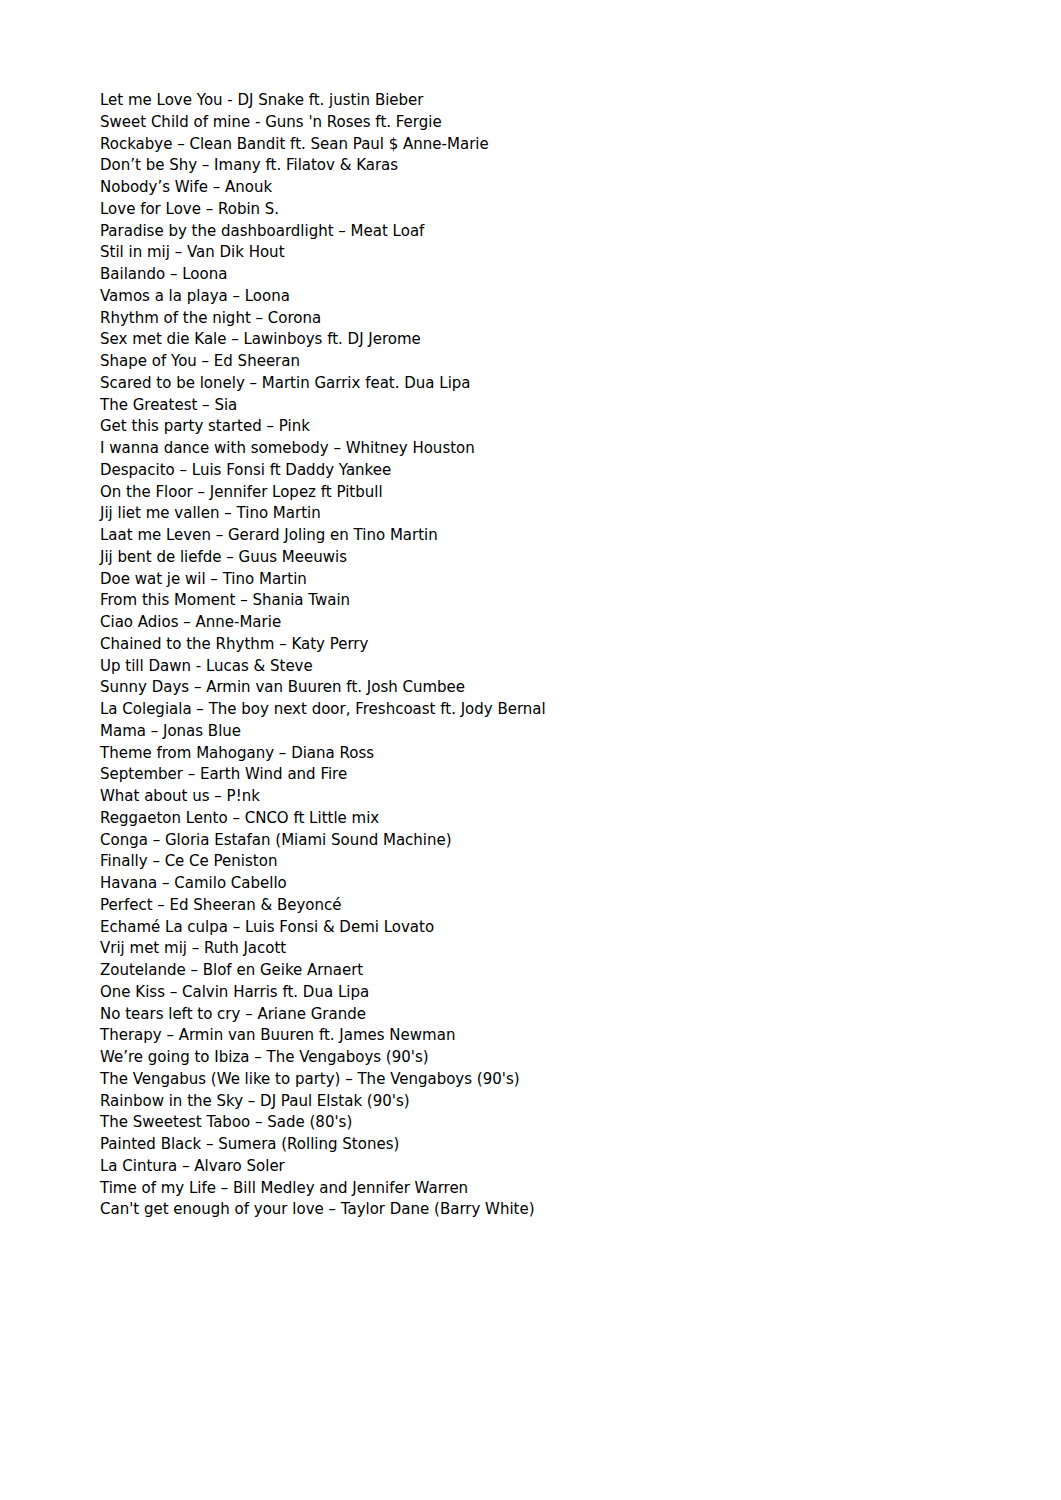Let me Love You - DJ Snake ft. justin Bieber
Sweet Child of mine - Guns 'n Roses ft. Fergie
Rockabye – Clean Bandit ft. Sean Paul $ Anne-Marie
Don’t be Shy – Imany ft. Filatov & Karas
Nobody’s Wife – Anouk
Love for Love – Robin S.
Paradise by the dashboardlight – Meat Loaf
Stil in mij – Van Dik Hout
Bailando – Loona
Vamos a la playa – Loona
Rhythm of the night – Corona
Sex met die Kale – Lawinboys ft. DJ Jerome
Shape of You – Ed Sheeran
Scared to be lonely – Martin Garrix feat. Dua Lipa
The Greatest – Sia
Get this party started – Pink
I wanna dance with somebody – Whitney Houston
Despacito – Luis Fonsi ft Daddy Yankee
On the Floor – Jennifer Lopez ft Pitbull
Jij liet me vallen – Tino Martin
Laat me Leven – Gerard Joling en Tino Martin
Jij bent de liefde – Guus Meeuwis
Doe wat je wil – Tino Martin
From this Moment – Shania Twain
Ciao Adios – Anne-Marie
Chained to the Rhythm – Katy Perry
Up till Dawn - Lucas & Steve
Sunny Days – Armin van Buuren ft. Josh Cumbee
La Colegiala – The boy next door, Freshcoast ft. Jody Bernal
Mama – Jonas Blue
Theme from Mahogany – Diana Ross
September – Earth Wind and Fire
What about us – P!nk
Reggaeton Lento – CNCO ft Little mix
Conga – Gloria Estafan (Miami Sound Machine)
Finally – Ce Ce Peniston
Havana – Camilo Cabello
Perfect – Ed Sheeran & Beyoncé
Echamé La culpa – Luis Fonsi & Demi Lovato
Vrij met mij – Ruth Jacott
Zoutelande – Blof en Geike Arnaert
One Kiss – Calvin Harris ft. Dua Lipa
No tears left to cry – Ariane Grande
Therapy – Armin van Buuren ft. James Newman
We’re going to Ibiza – The Vengaboys (90's)
The Vengabus (We like to party) – The Vengaboys (90's)
Rainbow in the Sky – DJ Paul Elstak (90's)
The Sweetest Taboo – Sade (80's)
Painted Black – Sumera (Rolling Stones)
La Cintura – Alvaro Soler
Time of my Life – Bill Medley and Jennifer Warren
Can't get enough of your love – Taylor Dane (Barry White)